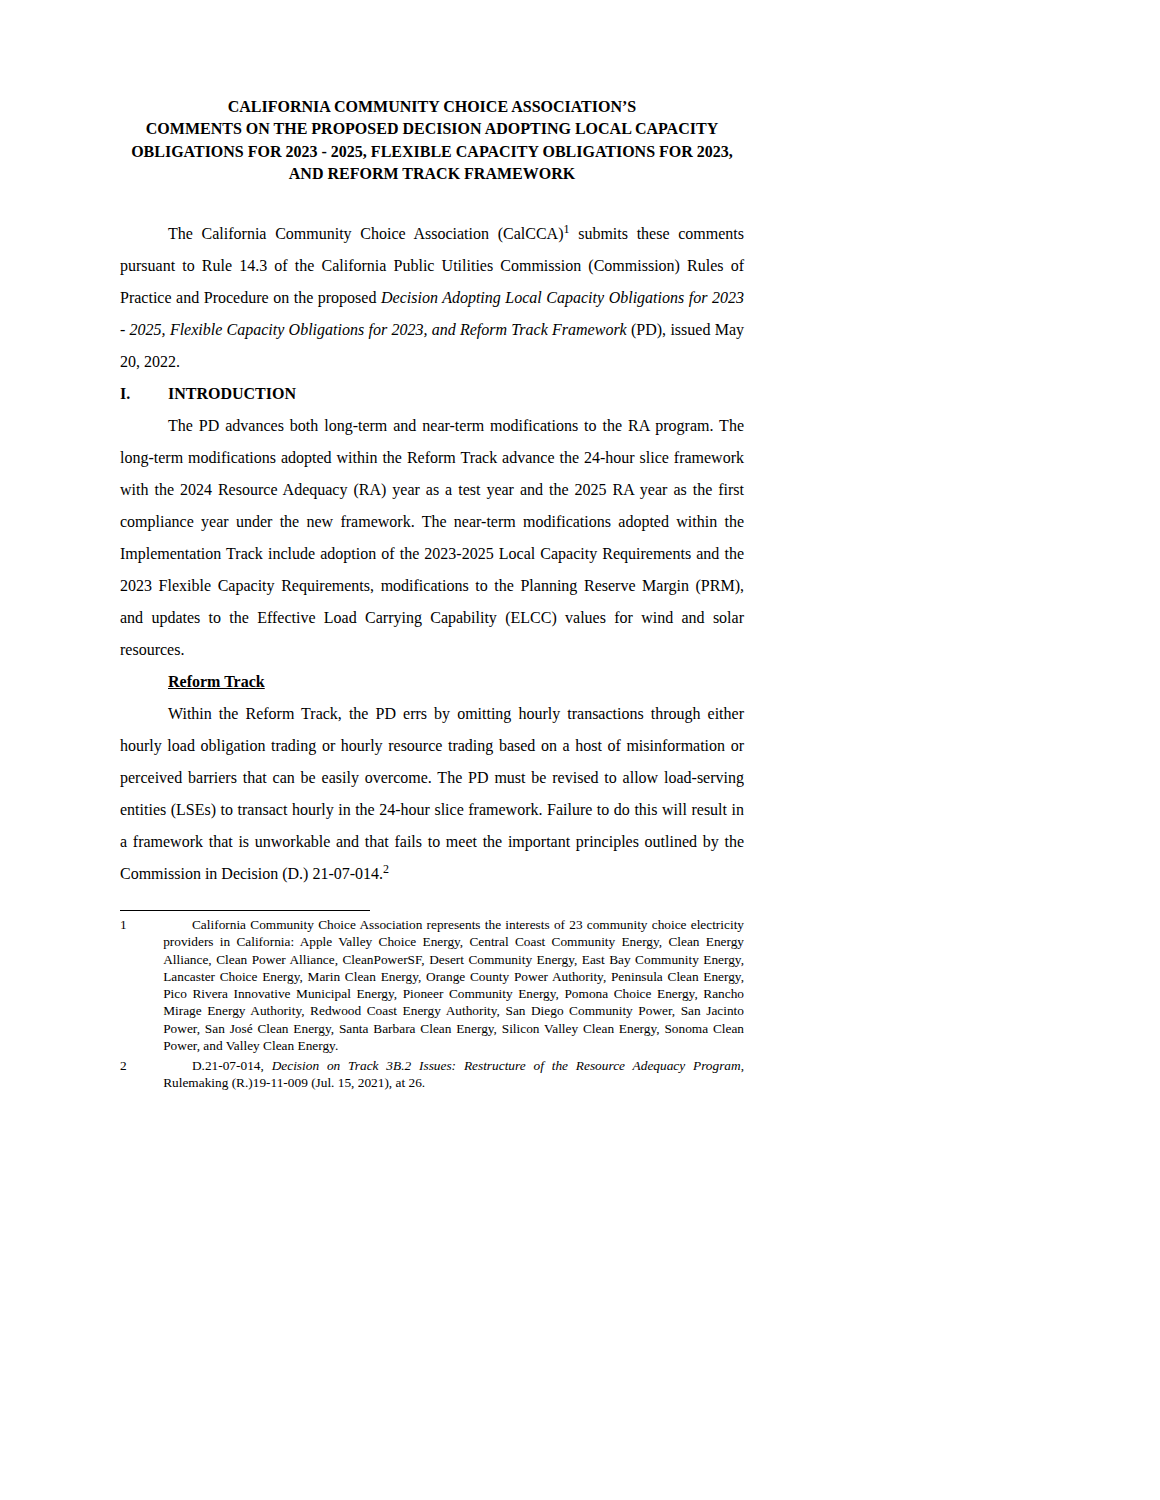California Community Choice Association’s
Comments on the Proposed Decision Adopting Local Capacity
Obligations for 2023 - 2025, Flexible Capacity Obligations for 2023,
and Reform Track Framework
The California Community Choice Association (CalCCA)1 submits these comments pursuant to Rule 14.3 of the California Public Utilities Commission (Commission) Rules of Practice and Procedure on the proposed Decision Adopting Local Capacity Obligations for 2023 - 2025, Flexible Capacity Obligations for 2023, and Reform Track Framework (PD), issued May 20, 2022.
I. INTRODUCTION
The PD advances both long-term and near-term modifications to the RA program. The long-term modifications adopted within the Reform Track advance the 24-hour slice framework with the 2024 Resource Adequacy (RA) year as a test year and the 2025 RA year as the first compliance year under the new framework. The near-term modifications adopted within the Implementation Track include adoption of the 2023-2025 Local Capacity Requirements and the 2023 Flexible Capacity Requirements, modifications to the Planning Reserve Margin (PRM), and updates to the Effective Load Carrying Capability (ELCC) values for wind and solar resources.
Reform Track
Within the Reform Track, the PD errs by omitting hourly transactions through either hourly load obligation trading or hourly resource trading based on a host of misinformation or perceived barriers that can be easily overcome. The PD must be revised to allow load-serving entities (LSEs) to transact hourly in the 24-hour slice framework. Failure to do this will result in a framework that is unworkable and that fails to meet the important principles outlined by the Commission in Decision (D.) 21-07-014.2
1 California Community Choice Association represents the interests of 23 community choice electricity providers in California: Apple Valley Choice Energy, Central Coast Community Energy, Clean Energy Alliance, Clean Power Alliance, CleanPowerSF, Desert Community Energy, East Bay Community Energy, Lancaster Choice Energy, Marin Clean Energy, Orange County Power Authority, Peninsula Clean Energy, Pico Rivera Innovative Municipal Energy, Pioneer Community Energy, Pomona Choice Energy, Rancho Mirage Energy Authority, Redwood Coast Energy Authority, San Diego Community Power, San Jacinto Power, San José Clean Energy, Santa Barbara Clean Energy, Silicon Valley Clean Energy, Sonoma Clean Power, and Valley Clean Energy.
2 D.21-07-014, Decision on Track 3B.2 Issues: Restructure of the Resource Adequacy Program, Rulemaking (R.)19-11-009 (Jul. 15, 2021), at 26.